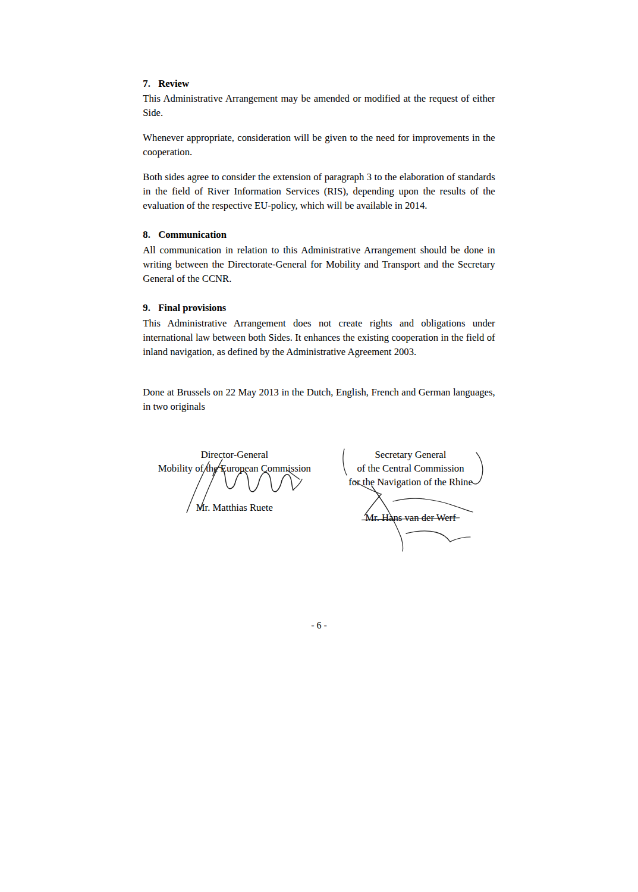7. Review
This Administrative Arrangement may be amended or modified at the request of either Side.
Whenever appropriate, consideration will be given to the need for improvements in the cooperation.
Both sides agree to consider the extension of paragraph 3 to the elaboration of standards in the field of River Information Services (RIS), depending upon the results of the evaluation of the respective EU-policy, which will be available in 2014.
8. Communication
All communication in relation to this Administrative Arrangement should be done in writing between the Directorate-General for Mobility and Transport and the Secretary General of the CCNR.
9. Final provisions
This Administrative Arrangement does not create rights and obligations under international law between both Sides. It enhances the existing cooperation in the field of inland navigation, as defined by the Administrative Agreement 2003.
Done at Brussels on 22 May 2013 in the Dutch, English, French and German languages, in two originals
| Director-General Mobility of the European Commission Mr. Matthias Ruete | Secretary General of the Central Commission for the Navigation of the Rhine Mr. Hans van der Werf |
- 6 -